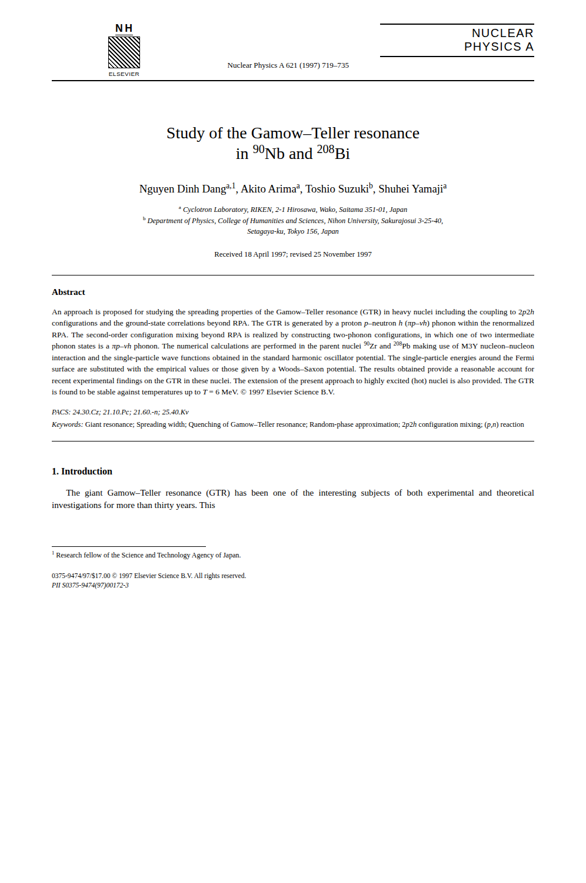N H
ELSEVIER
Nuclear Physics A 621 (1997) 719–735
NUCLEAR PHYSICS A
Study of the Gamow–Teller resonance
in 90Nb and 208Bi
Nguyen Dinh Danga,1, Akito Arimaa, Toshio Suzukib, Shuhei Yamajia
a Cyclotron Laboratory, RIKEN, 2-1 Hirosawa, Wako, Saitama 351-01, Japan
b Department of Physics, College of Humanities and Sciences, Nihon University, Sakurajosui 3-25-40,
Setagaya-ku, Tokyo 156, Japan
Received 18 April 1997; revised 25 November 1997
Abstract
An approach is proposed for studying the spreading properties of the Gamow–Teller resonance (GTR) in heavy nuclei including the coupling to 2p2h configurations and the ground-state correlations beyond RPA. The GTR is generated by a proton p–neutron h (πp–νh) phonon within the renormalized RPA. The second-order configuration mixing beyond RPA is realized by constructing two-phonon configurations, in which one of two intermediate phonon states is a πp–νh phonon. The numerical calculations are performed in the parent nuclei 90Zr and 208Pb making use of M3Y nucleon–nucleon interaction and the single-particle wave functions obtained in the standard harmonic oscillator potential. The single-particle energies around the Fermi surface are substituted with the empirical values or those given by a Woods–Saxon potential. The results obtained provide a reasonable account for recent experimental findings on the GTR in these nuclei. The extension of the present approach to highly excited (hot) nuclei is also provided. The GTR is found to be stable against temperatures up to T = 6 MeV. © 1997 Elsevier Science B.V.
PACS: 24.30.Cz; 21.10.Pc; 21.60.-n; 25.40.Kv
Keywords: Giant resonance; Spreading width; Quenching of Gamow–Teller resonance; Random-phase approximation; 2p2h configuration mixing; (p,n) reaction
1. Introduction
The giant Gamow–Teller resonance (GTR) has been one of the interesting subjects of both experimental and theoretical investigations for more than thirty years. This
1 Research fellow of the Science and Technology Agency of Japan.
0375-9474/97/$17.00 © 1997 Elsevier Science B.V. All rights reserved.
PII S0375-9474(97)00172-3